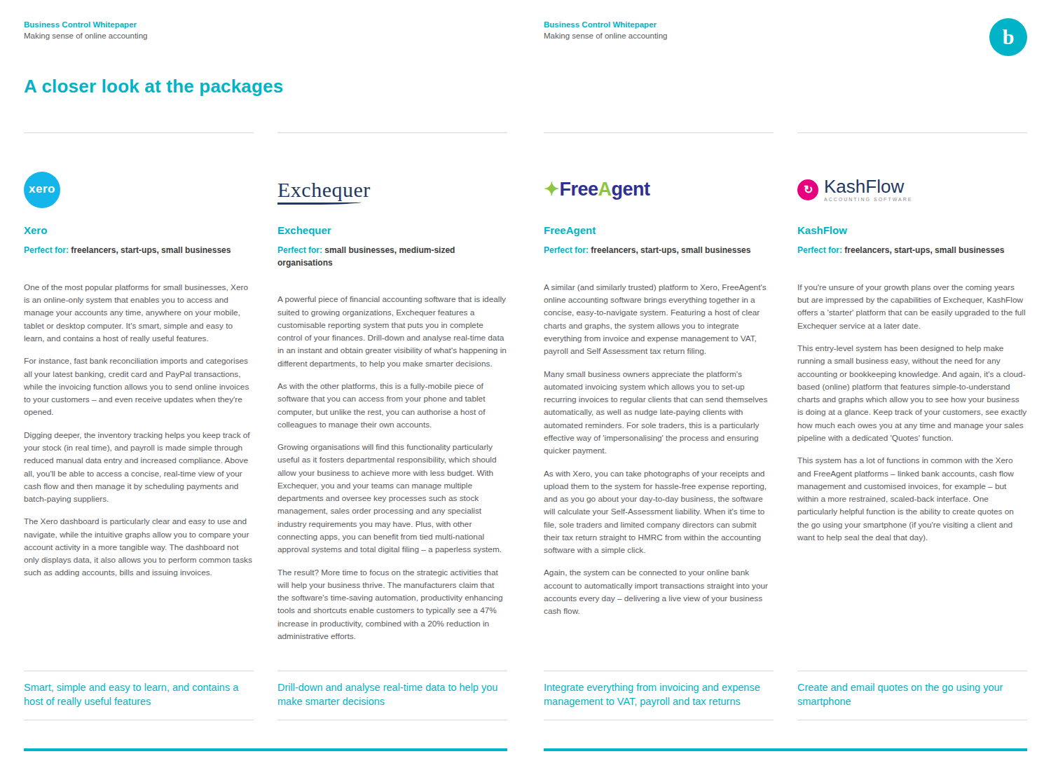Business Control Whitepaper
Making sense of online accounting
A closer look at the packages
xero
Xero
Perfect for: freelancers, start-ups, small businesses
One of the most popular platforms for small businesses, Xero is an online-only system that enables you to access and manage your accounts any time, anywhere on your mobile, tablet or desktop computer. It's smart, simple and easy to learn, and contains a host of really useful features.
For instance, fast bank reconciliation imports and categorises all your latest banking, credit card and PayPal transactions, while the invoicing function allows you to send online invoices to your customers – and even receive updates when they're opened.
Digging deeper, the inventory tracking helps you keep track of your stock (in real time), and payroll is made simple through reduced manual data entry and increased compliance. Above all, you'll be able to access a concise, real-time view of your cash flow and then manage it by scheduling payments and batch-paying suppliers.
The Xero dashboard is particularly clear and easy to use and navigate, while the intuitive graphs allow you to compare your account activity in a more tangible way. The dashboard not only displays data, it also allows you to perform common tasks such as adding accounts, bills and issuing invoices.
Smart, simple and easy to learn, and contains a host of really useful features
Exchequer
Exchequer
Perfect for: small businesses, medium-sized organisations
A powerful piece of financial accounting software that is ideally suited to growing organizations, Exchequer features a customisable reporting system that puts you in complete control of your finances. Drill-down and analyse real-time data in an instant and obtain greater visibility of what's happening in different departments, to help you make smarter decisions.
As with the other platforms, this is a fully-mobile piece of software that you can access from your phone and tablet computer, but unlike the rest, you can authorise a host of colleagues to manage their own accounts.
Growing organisations will find this functionality particularly useful as it fosters departmental responsibility, which should allow your business to achieve more with less budget. With Exchequer, you and your teams can manage multiple departments and oversee key processes such as stock management, sales order processing and any specialist industry requirements you may have. Plus, with other connecting apps, you can benefit from tied multi-national approval systems and total digital filing – a paperless system.
The result? More time to focus on the strategic activities that will help your business thrive. The manufacturers claim that the software's time-saving automation, productivity enhancing tools and shortcuts enable customers to typically see a 47% increase in productivity, combined with a 20% reduction in administrative efforts.
Drill-down and analyse real-time data to help you make smarter decisions
Business Control Whitepaper
Making sense of online accounting
b
✦FreeAgent
FreeAgent
Perfect for: freelancers, start-ups, small businesses
A similar (and similarly trusted) platform to Xero, FreeAgent's online accounting software brings everything together in a concise, easy-to-navigate system. Featuring a host of clear charts and graphs, the system allows you to integrate everything from invoice and expense management to VAT, payroll and Self Assessment tax return filing.
Many small business owners appreciate the platform's automated invoicing system which allows you to set-up recurring invoices to regular clients that can send themselves automatically, as well as nudge late-paying clients with automated reminders. For sole traders, this is a particularly effective way of 'impersonalising' the process and ensuring quicker payment.
As with Xero, you can take photographs of your receipts and upload them to the system for hassle-free expense reporting, and as you go about your day-to-day business, the software will calculate your Self-Assessment liability. When it's time to file, sole traders and limited company directors can submit their tax return straight to HMRC from within the accounting software with a simple click.
Again, the system can be connected to your online bank account to automatically import transactions straight into your accounts every day – delivering a live view of your business cash flow.
Integrate everything from invoicing and expense management to VAT, payroll and tax returns
↻
KashFlowAccounting Software
KashFlow
Perfect for: freelancers, start-ups, small businesses
If you're unsure of your growth plans over the coming years but are impressed by the capabilities of Exchequer, KashFlow offers a 'starter' platform that can be easily upgraded to the full Exchequer service at a later date.
This entry-level system has been designed to help make running a small business easy, without the need for any accounting or bookkeeping knowledge. And again, it's a cloud-based (online) platform that features simple-to-understand charts and graphs which allow you to see how your business is doing at a glance. Keep track of your customers, see exactly how much each owes you at any time and manage your sales pipeline with a dedicated 'Quotes' function.
This system has a lot of functions in common with the Xero and FreeAgent platforms – linked bank accounts, cash flow management and customised invoices, for example – but within a more restrained, scaled-back interface. One particularly helpful function is the ability to create quotes on the go using your smartphone (if you're visiting a client and want to help seal the deal that day).
Create and email quotes on the go using your smartphone